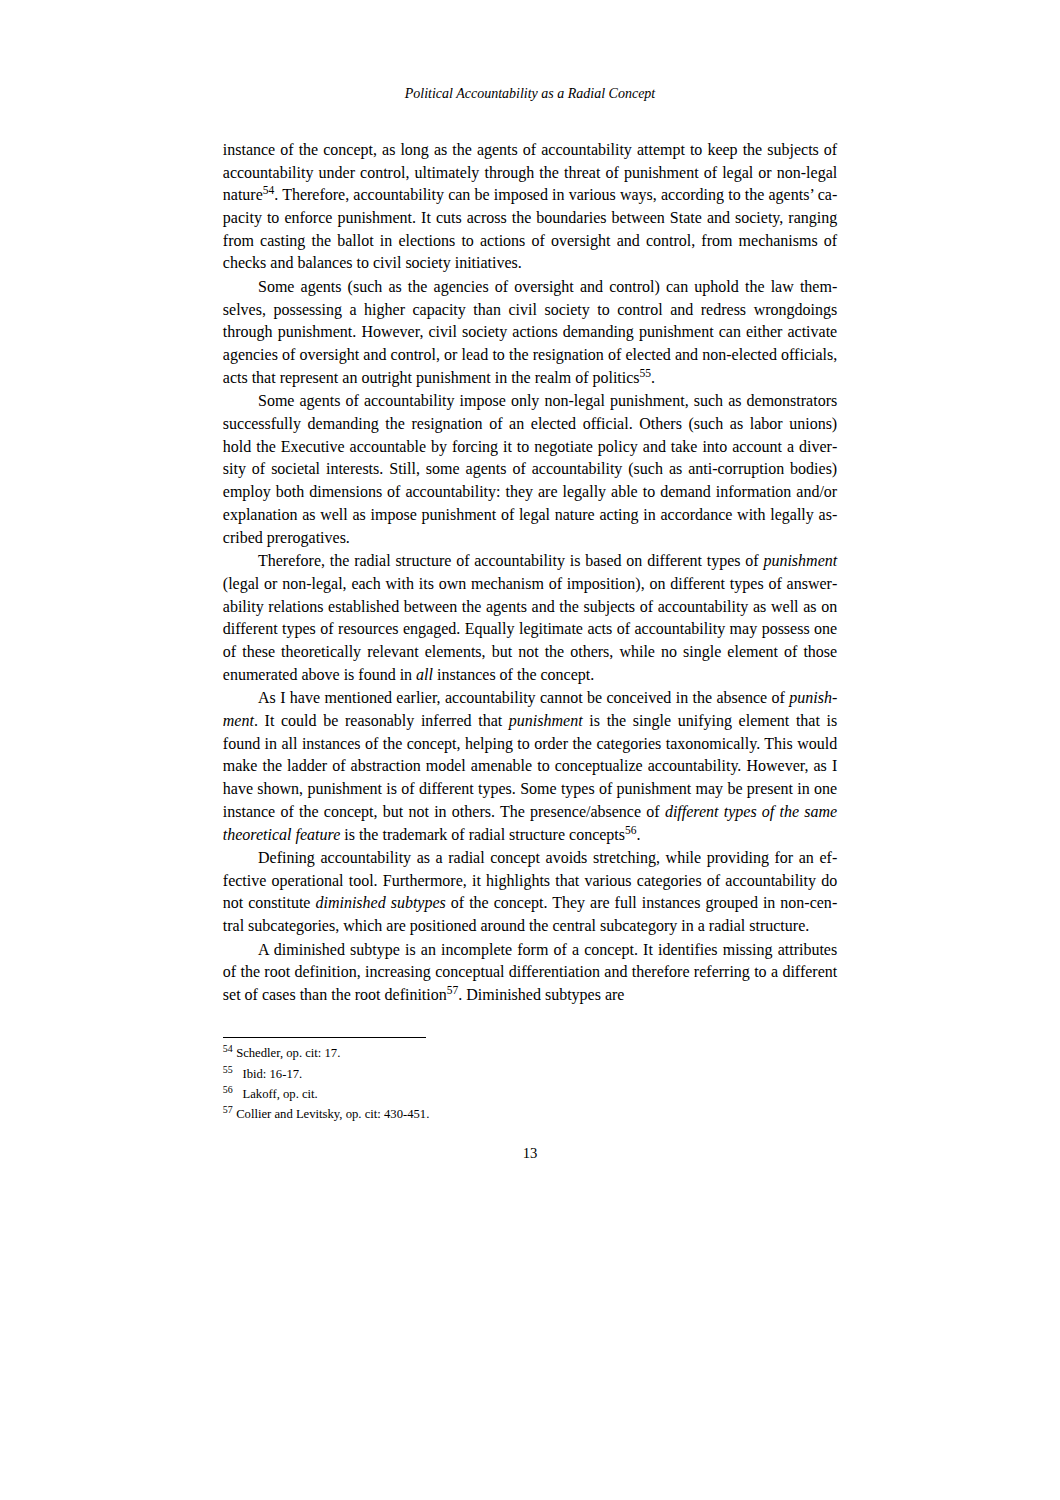Political Accountability as a Radial Concept
instance of the concept, as long as the agents of accountability attempt to keep the subjects of accountability under control, ultimately through the threat of punishment of legal or non-legal nature54. Therefore, accountability can be imposed in various ways, according to the agents’ capacity to enforce punishment. It cuts across the boundaries between State and society, ranging from casting the ballot in elections to actions of oversight and control, from mechanisms of checks and balances to civil society initiatives.
Some agents (such as the agencies of oversight and control) can uphold the law themselves, possessing a higher capacity than civil society to control and redress wrongdoings through punishment. However, civil society actions demanding punishment can either activate agencies of oversight and control, or lead to the resignation of elected and non-elected officials, acts that represent an outright punishment in the realm of politics55.
Some agents of accountability impose only non-legal punishment, such as demonstrators successfully demanding the resignation of an elected official. Others (such as labor unions) hold the Executive accountable by forcing it to negotiate policy and take into account a diversity of societal interests. Still, some agents of accountability (such as anti-corruption bodies) employ both dimensions of accountability: they are legally able to demand information and/or explanation as well as impose punishment of legal nature acting in accordance with legally ascribed prerogatives.
Therefore, the radial structure of accountability is based on different types of punishment (legal or non-legal, each with its own mechanism of imposition), on different types of answerability relations established between the agents and the subjects of accountability as well as on different types of resources engaged. Equally legitimate acts of accountability may possess one of these theoretically relevant elements, but not the others, while no single element of those enumerated above is found in all instances of the concept.
As I have mentioned earlier, accountability cannot be conceived in the absence of punishment. It could be reasonably inferred that punishment is the single unifying element that is found in all instances of the concept, helping to order the categories taxonomically. This would make the ladder of abstraction model amenable to conceptualize accountability. However, as I have shown, punishment is of different types. Some types of punishment may be present in one instance of the concept, but not in others. The presence/absence of different types of the same theoretical feature is the trademark of radial structure concepts56.
Defining accountability as a radial concept avoids stretching, while providing for an effective operational tool. Furthermore, it highlights that various categories of accountability do not constitute diminished subtypes of the concept. They are full instances grouped in non-central subcategories, which are positioned around the central subcategory in a radial structure.
A diminished subtype is an incomplete form of a concept. It identifies missing attributes of the root definition, increasing conceptual differentiation and therefore referring to a different set of cases than the root definition57. Diminished subtypes are
54 Schedler, op. cit: 17.
55 Ibid: 16-17.
56 Lakoff, op. cit.
57 Collier and Levitsky, op. cit: 430-451.
13